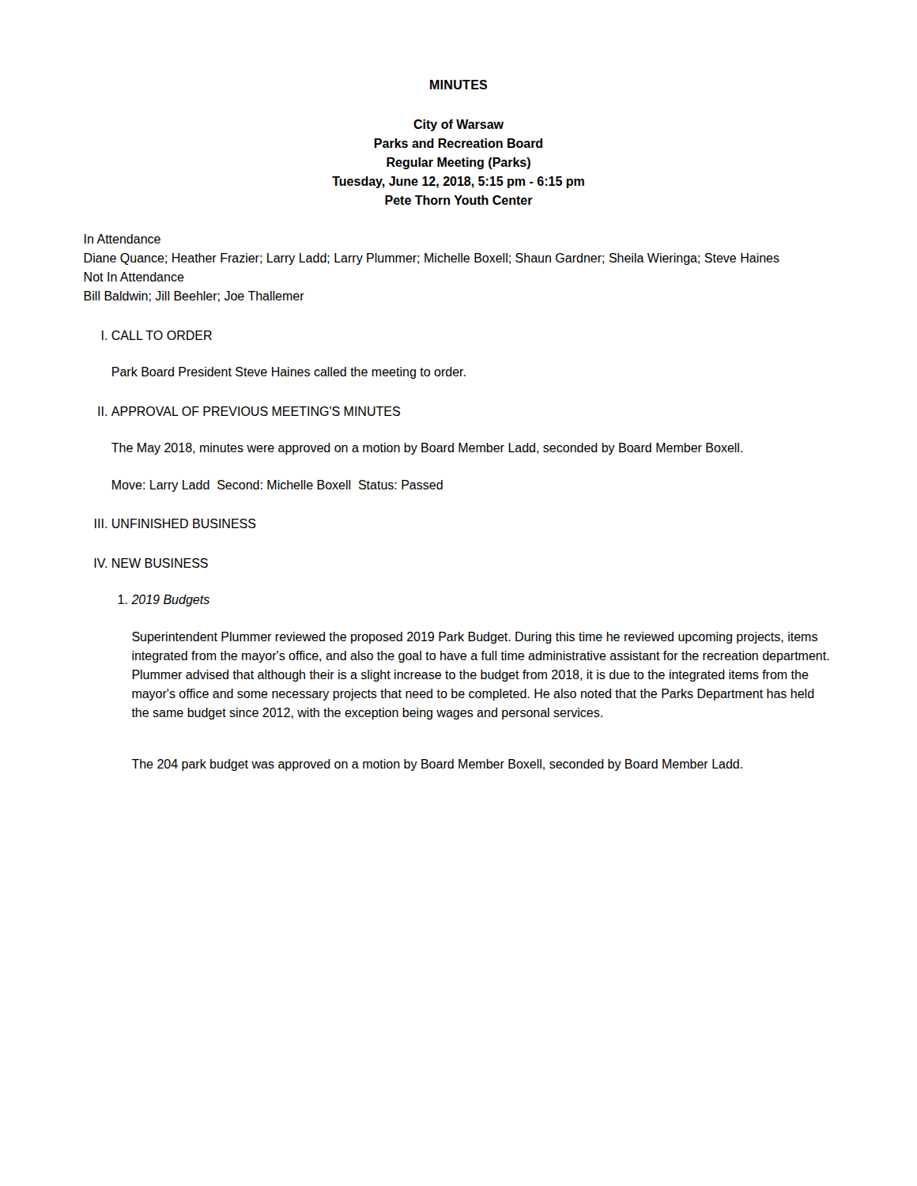MINUTES
City of Warsaw
Parks and Recreation Board
Regular Meeting (Parks)
Tuesday, June 12, 2018, 5:15 pm - 6:15 pm
Pete Thorn Youth Center
In Attendance
Diane Quance; Heather Frazier; Larry Ladd; Larry Plummer; Michelle Boxell; Shaun Gardner; Sheila Wieringa; Steve Haines
Not In Attendance
Bill Baldwin; Jill Beehler; Joe Thallemer
CALL TO ORDER
Park Board President Steve Haines called the meeting to order.
APPROVAL OF PREVIOUS MEETING'S MINUTES
The May 2018, minutes were approved on a motion by Board Member Ladd, seconded by Board Member Boxell.
Move: Larry Ladd Second: Michelle Boxell Status: Passed
UNFINISHED BUSINESS
NEW BUSINESS
2019 Budgets
Superintendent Plummer reviewed the proposed 2019 Park Budget. During this time he reviewed upcoming projects, items integrated from the mayor's office, and also the goal to have a full time administrative assistant for the recreation department. Plummer advised that although their is a slight increase to the budget from 2018, it is due to the integrated items from the mayor's office and some necessary projects that need to be completed. He also noted that the Parks Department has held the same budget since 2012, with the exception being wages and personal services.
The 204 park budget was approved on a motion by Board Member Boxell, seconded by Board Member Ladd.